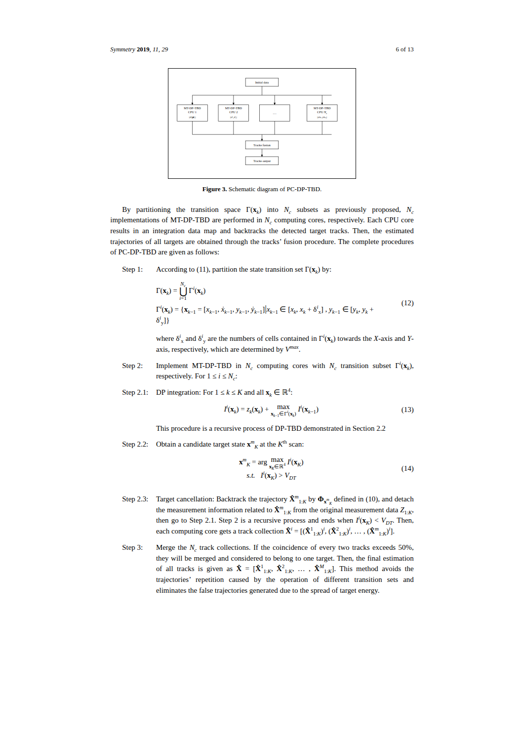Symmetry 2019, 11, 29
6 of 13
Initial data MT-DP-TBD CPU 1 [δ [δ [δ¹ₓ,δ¹ᵧ] MT-DP-TBD CPU 2 [δ²ₓ,δ²ᵧ] … MT-DP-TBD CPU Nc [δNcₓ,δNcᵧ] Tracks fusion Tracks output
Figure 3. Schematic diagram of PC-DP-TBD.
By partitioning the transition space Γ(xk) into Nc subsets as previously proposed, Nc implementations of MT-DP-TBD are performed in Nc computing cores, respectively. Each CPU core results in an integration data map and backtracks the detected target tracks. Then, the estimated trajectories of all targets are obtained through the tracks’ fusion procedure. The complete procedures of PC-DP-TBD are given as follows:
Step 1:
According to (11), partition the state transition set Γ(xk) by:
Γ(xk) = Nc ⋃ i=1 Γi(xk)
Γi(xk) = {xk−1 = [xk−1, ẋk−1, yk−1, ẏk−1]|xk−1 ∈ [xk, xk + δix] , yk−1 ∈ [yk, yk + δiy]}
(12)
where δix and δiy are the numbers of cells contained in Γi(xk) towards the X-axis and Y-axis, respectively, which are determined by Vmax.
Step 2:
Implement MT-DP-TBD in Nc computing cores with Nc transition subset Γi(xk), respectively. For 1 ≤ i ≤ Nc:
Step 2.1:
DP integration: For 1 ≤ k ≤ K and all xk ∈ ℝ4:
Ii(xk) = zk(xk) + max xk−1∈Γi(xk) Ii(xk−1)
(13)
This procedure is a recursive process of DP-TBD demonstrated in Section 2.2
Step 2.2:
Obtain a candidate target state xmK at the Kth scan:
xmK = arg max xK∈ℝ4 Ii(xK)
s.t. Ii(xK) > VDT
(14)
Step 2.3:
Target cancellation: Backtrack the trajectory X̂m1:K by ΦxmK defined in (10), and detach the measurement information related to X̂m1:K from the original measurement data Z1:K, then go to Step 2.1. Step 2 is a recursive process and ends when Ii(xK) < VDT. Then, each computing core gets a track collection X̂i = [(X̂11:K)i, (X̂21:K)i, … , (X̂m1:K)i].
Step 3:
Merge the Nc track collections. If the coincidence of every two tracks exceeds 50%, they will be merged and considered to belong to one target. Then, the final estimation of all tracks is given as X̂ = [X̂11:K, X̂21:K, … , X̂M1:K]. This method avoids the trajectories’ repetition caused by the operation of different transition sets and eliminates the false trajectories generated due to the spread of target energy.